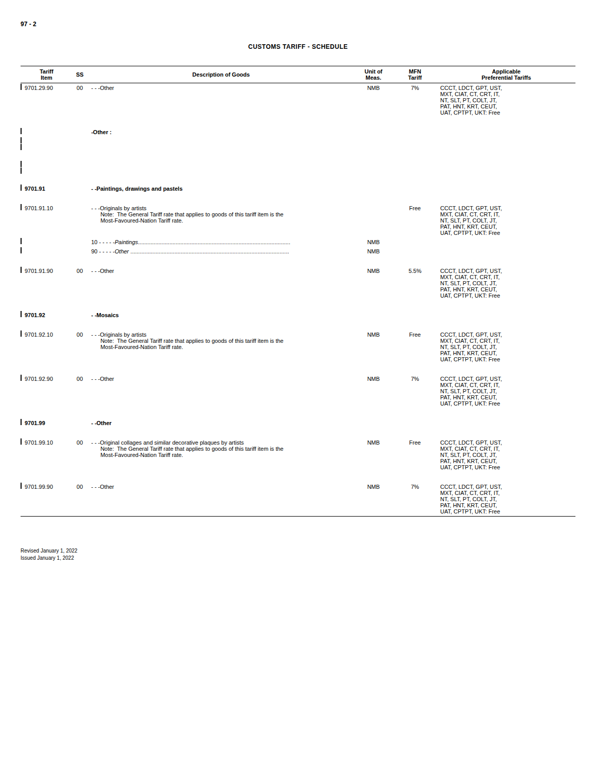97 - 2
CUSTOMS TARIFF - SCHEDULE
| | Tariff Item | SS | Description of Goods | Unit of Meas. | MFN Tariff | Applicable Preferential Tariffs |
| --- | --- | --- | --- | --- | --- | --- |
| | 9701.29.90 | 00 | - - -Other | NMB | 7% | CCCT, LDCT, GPT, UST, MXT, CIAT, CT, CRT, IT, NT, SLT, PT, COLT, JT, PAT, HNT, KRT, CEUT, UAT, CPTPT, UKT: Free |
| | | | -Other : | | | |
| | 9701.91 | | - -Paintings, drawings and pastels | | | |
| | 9701.91.10 | | - - -Originals by artists Note: The General Tariff rate that applies to goods of this tariff item is the Most-Favoured-Nation Tariff rate. | | Free | CCCT, LDCT, GPT, UST, MXT, CIAT, CT, CRT, IT, NT, SLT, PT, COLT, JT, PAT, HNT, KRT, CEUT, UAT, CPTPT, UKT: Free |
| | | | 10 - - - - - Paintings ................................................................................................. | NMB | | |
| | | | 90 - - - - - Other ..................................................................................................... | NMB | | |
| | 9701.91.90 | 00 | - - -Other | NMB | 5.5% | CCCT, LDCT, GPT, UST, MXT, CIAT, CT, CRT, IT, NT, SLT, PT, COLT, JT, PAT, HNT, KRT, CEUT, UAT, CPTPT, UKT: Free |
| | 9701.92 | | - -Mosaics | | | |
| | 9701.92.10 | 00 | - - -Originals by artists Note: The General Tariff rate that applies to goods of this tariff item is the Most-Favoured-Nation Tariff rate. | NMB | Free | CCCT, LDCT, GPT, UST, MXT, CIAT, CT, CRT, IT, NT, SLT, PT, COLT, JT, PAT, HNT, KRT, CEUT, UAT, CPTPT, UKT: Free |
| | 9701.92.90 | 00 | - - -Other | NMB | 7% | CCCT, LDCT, GPT, UST, MXT, CIAT, CT, CRT, IT, NT, SLT, PT, COLT, JT, PAT, HNT, KRT, CEUT, UAT, CPTPT, UKT: Free |
| | 9701.99 | | - -Other | | | |
| | 9701.99.10 | 00 | - - -Original collages and similar decorative plaques by artists Note: The General Tariff rate that applies to goods of this tariff item is the Most-Favoured-Nation Tariff rate. | NMB | Free | CCCT, LDCT, GPT, UST, MXT, CIAT, CT, CRT, IT, NT, SLT, PT, COLT, JT, PAT, HNT, KRT, CEUT, UAT, CPTPT, UKT: Free |
| | 9701.99.90 | 00 | - - -Other | NMB | 7% | CCCT, LDCT, GPT, UST, MXT, CIAT, CT, CRT, IT, NT, SLT, PT, COLT, JT, PAT, HNT, KRT, CEUT, UAT, CPTPT, UKT: Free |
Revised January 1, 2022
Issued January 1, 2022